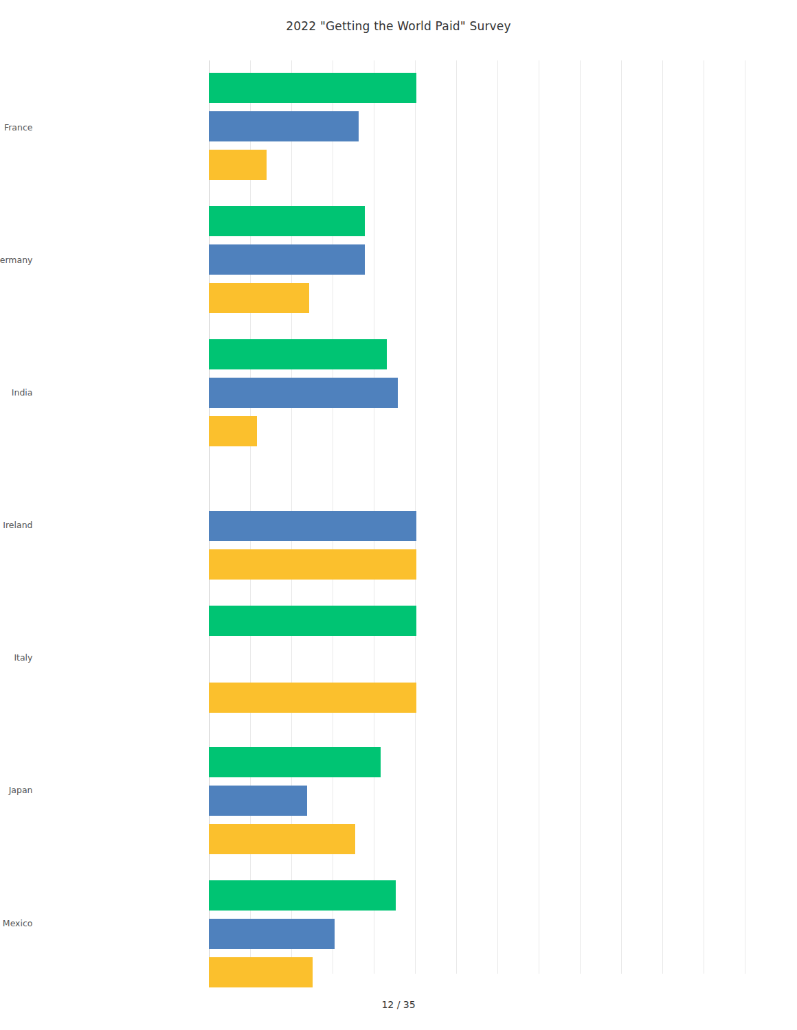2022 "Getting the World Paid" Survey
France
Germany
India
Ireland
Italy
Japan
Mexico
12 / 35